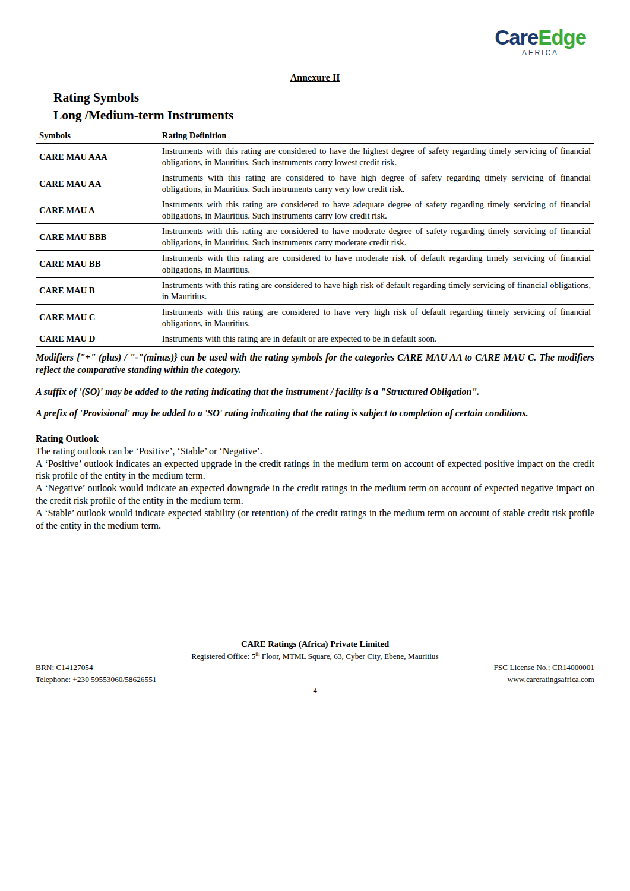Care Edge AFRICA
Annexure II
Rating Symbols
Long /Medium-term Instruments
| Symbols | Rating Definition |
| --- | --- |
| CARE MAU AAA | Instruments with this rating are considered to have the highest degree of safety regarding timely servicing of financial obligations, in Mauritius. Such instruments carry lowest credit risk. |
| CARE MAU AA | Instruments with this rating are considered to have high degree of safety regarding timely servicing of financial obligations, in Mauritius. Such instruments carry very low credit risk. |
| CARE MAU A | Instruments with this rating are considered to have adequate degree of safety regarding timely servicing of financial obligations, in Mauritius. Such instruments carry low credit risk. |
| CARE MAU BBB | Instruments with this rating are considered to have moderate degree of safety regarding timely servicing of financial obligations, in Mauritius. Such instruments carry moderate credit risk. |
| CARE MAU BB | Instruments with this rating are considered to have moderate risk of default regarding timely servicing of financial obligations, in Mauritius. |
| CARE MAU B | Instruments with this rating are considered to have high risk of default regarding timely servicing of financial obligations, in Mauritius. |
| CARE MAU C | Instruments with this rating are considered to have very high risk of default regarding timely servicing of financial obligations, in Mauritius. |
| CARE MAU D | Instruments with this rating are in default or are expected to be in default soon. |
Modifiers {"+" (plus) / "-"(minus)} can be used with the rating symbols for the categories CARE MAU AA to CARE MAU C. The modifiers reflect the comparative standing within the category.
A suffix of '(SO)' may be added to the rating indicating that the instrument / facility is a "Structured Obligation".
A prefix of 'Provisional' may be added to a 'SO' rating indicating that the rating is subject to completion of certain conditions.
Rating Outlook
The rating outlook can be ‘Positive’, ‘Stable’ or ‘Negative’.
A ‘Positive’ outlook indicates an expected upgrade in the credit ratings in the medium term on account of expected positive impact on the credit risk profile of the entity in the medium term.
A ‘Negative’ outlook would indicate an expected downgrade in the credit ratings in the medium term on account of expected negative impact on the credit risk profile of the entity in the medium term.
A ‘Stable’ outlook would indicate expected stability (or retention) of the credit ratings in the medium term on account of stable credit risk profile of the entity in the medium term.
CARE Ratings (Africa) Private Limited
Registered Office: 5th Floor, MTML Square, 63, Cyber City, Ebene, Mauritius
BRN: C14127054 FSC License No.: CR14000001
Telephone: +230 59553060/58626551 www.careratingsafrica.com
4